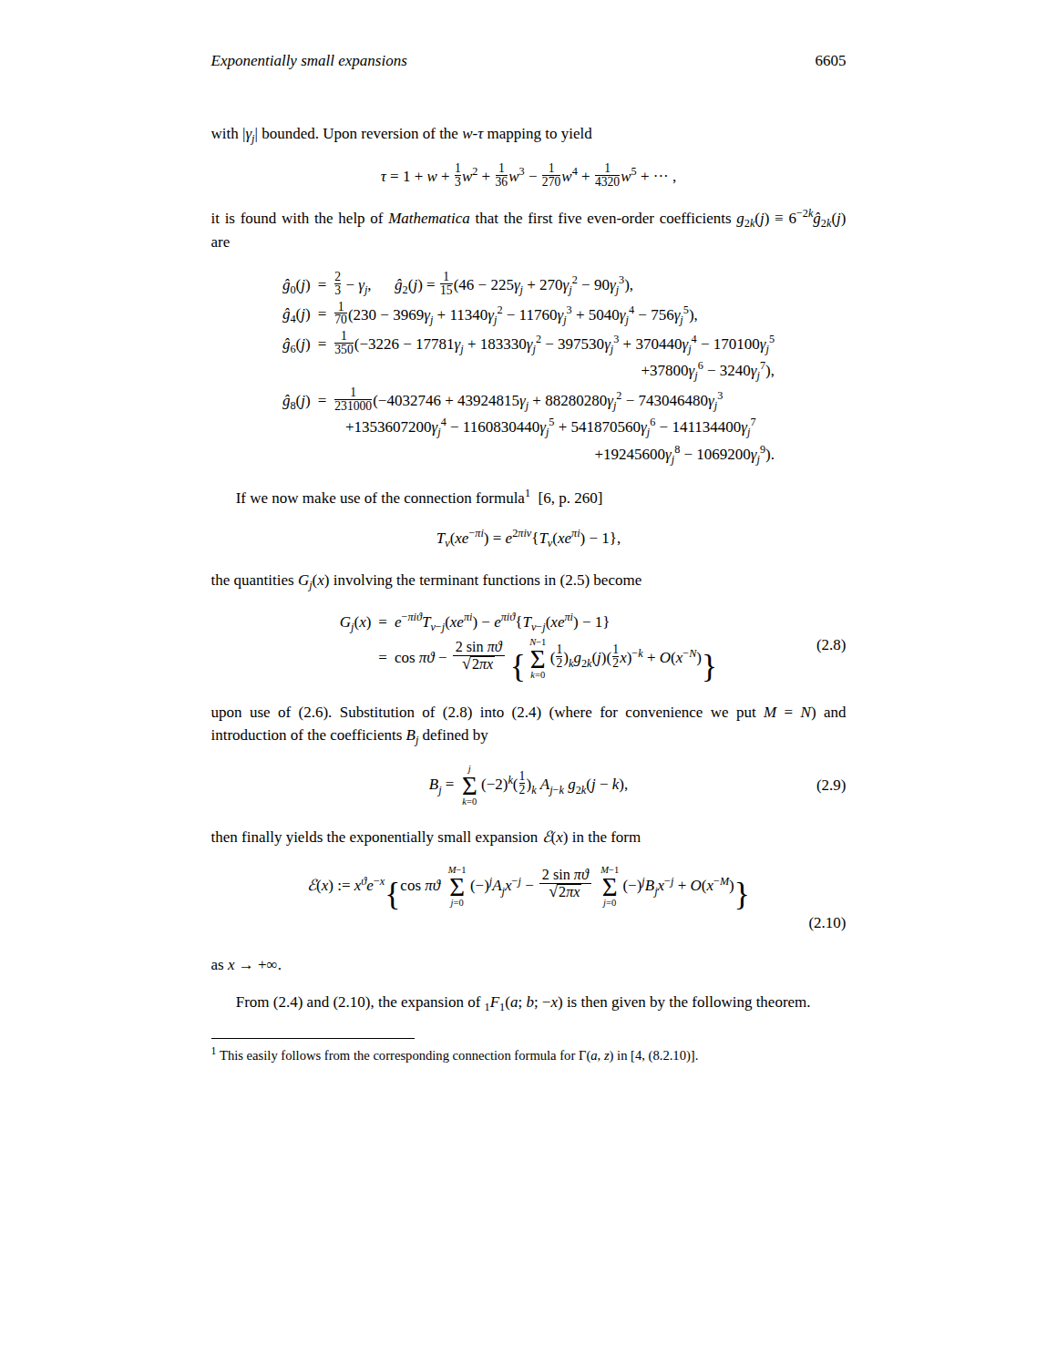Exponentially small expansions 6605
with |γj| bounded. Upon reversion of the w-τ mapping to yield
τ = 1 + w + 13 w2 + 136 w3 − 1270 w4 + 14320 w5 + ··· ,
it is found with the help of Mathematica that the first five even-order coefficients g2k(j) ≡ 6−2kĝ2k(j) are
| ĝ 0 ( j ) | = | 2 3 − γ j , ĝ 2 ( j ) = 1 15 (46 − 225 γ j + 270 γ j 2 − 90 γ j 3 ), |
| ĝ 4 ( j ) | = | 1 70 (230 − 3969 γ j + 11340 γ j 2 − 11760 γ j 3 + 5040 γ j 4 − 756 γ j 5 ), |
| ĝ 6 ( j ) | = | 1 350 (−3226 − 17781 γ j + 183330 γ j 2 − 397530 γ j 3 + 370440 γ j 4 − 170100 γ j 5 |
| | | +37800 γ j 6 − 3240 γ j 7 ), |
| ĝ 8 ( j ) | = | 1 231000 (−4032746 + 43924815 γ j + 88280280 γ j 2 − 743046480 γ j 3 |
| | | +1353607200 γ j 4 − 1160830440 γ j 5 + 541870560 γ j 6 − 141134400 γ j 7 |
| | | +19245600 γ j 8 − 1069200 γ j 9 ). |
If we now make use of the connection formula1 [6, p. 260]
Tν(xe−πi) = e2πiν{Tν(xeπi) − 1},
the quantities Gj(x) involving the terminant functions in (2.5) become
| G j ( x ) | = | e − πiϑ T ν − j ( xe πi ) − e πiϑ { T ν − j ( xe πi ) − 1} |
| | = | cos πϑ − 2 sin πϑ 2 πx { N −1 Σ k =0 ( 1 2 ) k g 2 k ( j )( 1 2 x ) − k + O ( x − N ) } |
(2.8)
upon use of (2.6). Substitution of (2.8) into (2.4) (where for convenience we put M = N) and introduction of the coefficients Bj defined by
Bj = jΣk=0(−2)k(12)k Aj−k g2k(j − k),
(2.9)
then finally yields the exponentially small expansion ℰ(x) in the form
ℰ(x) := xϑe−x{cos πϑ M−1 Σj=0(−)jAjx−j − 2 sin πϑ 2πx M−1 Σj=0(−)jBjx−j + O(x−M)}
(2.10)
as x → +∞.
From (2.4) and (2.10), the expansion of 1F1(a; b; −x) is then given by the following theorem.
1 This easily follows from the corresponding connection formula for Γ(a, z) in [4, (8.2.10)].